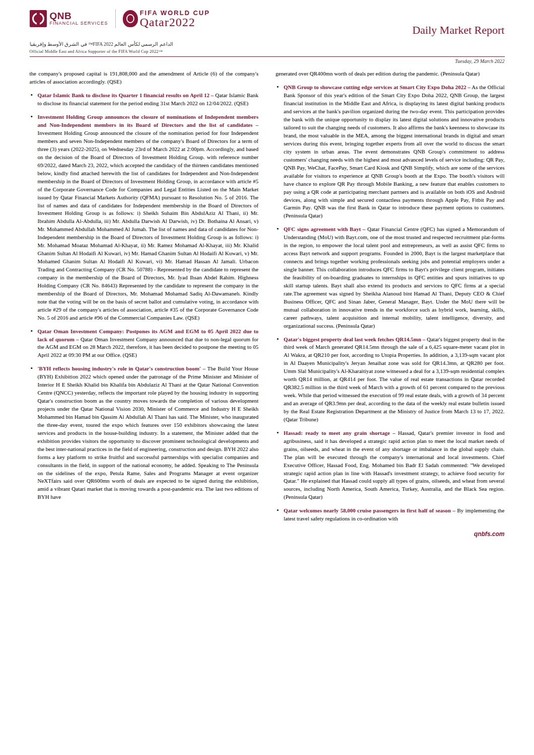QNB
FINANCIAL SERVICES
FIFA WORLD CUP
Qatar2022
Daily Market Report
الداعم الرسمي لكأس العالم FIFA 2022™ في الشرق الأوسط وإفريقيا
Official Middle East and Africa Supporter of the FIFA World Cup 2022™
Tuesday, 29 March 2022
the company's proposed capital is 191,808,000 and the amendment of Article (6) of the company's articles of association accordingly. (QSE)
Qatar Islamic Bank to disclose its Quarter 1 financial results on April 12 – Qatar Islamic Bank to disclose its financial statement for the period ending 31st March 2022 on 12/04/2022. (QSE)
Investment Holding Group announces the closure of nominations of Independent members and Non-Independent members in its Board of Directors and the list of candidates – Investment Holding Group announced the closure of the nomination period for four Independent members and seven Non-Independent members of the company's Board of Directors for a term of three (3) years (2022-2025), on Wednesday 23rd of March 2022 at 2:00pm. Accordingly, and based on the decision of the Board of Directors of Investment Holding Group. with reference number 69/2022, dated March 23, 2022, which accepted the candidacy of the thirteen candidates mentioned below, kindly find attached herewith the list of candidates for Independent and Non-Independent membership in the Board of Directors of Investment Holding Group, in accordance with article #5 of the Corporate Governance Code for Companies and Legal Entities Listed on the Main Market issued by Qatar Financial Markets Authority (QFMA) pursuant to Resolution No. 5 of 2016. The list of names and data of candidates for Independent membership in the Board of Directors of Investment Holding Group is as follows: i) Sheikh Suhaim Bin AbdulAziz Al Thani, ii) Mr. Ibrahim Abdulla Al-Abdulla, iii) Mr. Abdulla Darwish Al Darwish, iv) Dr. Bothaina Al Ansari, v) Mr. Mohammed Abdullah Mohammed Al Jumah. The list of names and data of candidates for Non- Independent membership in the Board of Directors of Investment Holding Group is as follows: i) Mr. Mohamad Moataz Mohamad Al-Khayat, ii) Mr. Ramez Mohamad Al-Khayat, iii) Mr. Khalid Ghanim Sultan Al Hodaifi Al Kuwari, iv) Mr. Hamad Ghanim Sultan Al Hodaifi Al Kuwari, v) Mr. Mohamed Ghanim Sultan Al Hodaifi Al Kuwari, vi) Mr. Hamad Hassan Al Jamali. Urbacon Trading and Contracting Company (CR No. 50788) - Represented by the candidate to represent the company in the membership of the Board of Directors, Mr. Iyad Ihsan Abdel Rahim. Highness Holding Company (CR No. 84643) Represented by the candidate to represent the company in the membership of the Board of Directors, Mr. Mohamad Mohamad Sadiq Al-Dawamaneh. Kindly note that the voting will be on the basis of secret ballot and cumulative voting, in accordance with article #29 of the company's articles of association, article #35 of the Corporate Governance Code No. 5 of 2016 and article #96 of the Commercial Companies Law. (QSE)
Qatar Oman Investment Company: Postpones its AGM and EGM to 05 April 2022 due to lack of quorum – Qatar Oman Investment Company announced that due to non-legal quorum for the AGM and EGM on 28 March 2022, therefore, it has been decided to postpone the meeting to 05 April 2022 at 09:30 PM at our Office. (QSE)
'BYH reflects housing industry's role in Qatar's construction boom' – The Build Your House (BYH) Exhibition 2022 which opened under the patronage of the Prime Minister and Minister of Interior H E Sheikh Khalid bin Khalifa bin Abdulaziz Al Thani at the Qatar National Convention Centre (QNCC) yesterday, reflects the important role played by the housing industry in supporting Qatar's construction boom as the country moves towards the completion of various development projects under the Qatar National Vision 2030, Minister of Commerce and Industry H E Sheikh Mohammed bin Hamad bin Qassim Al Abdullah Al Thani has said. The Minister, who inaugurated the three-day event, toured the expo which features over 150 exhibitors showcasing the latest services and products in the house-building industry. In a statement, the Minister added that the exhibition provides visitors the opportunity to discover prominent technological developments and the best inter-national practices in the field of engineering, construction and design. BYH 2022 also forms a key platform to strike fruitful and successful partnerships with specialist companies and consultants in the field, in support of the national economy, he added. Speaking to The Peninsula on the sidelines of the expo, Petula Rame, Sales and Programs Manager at event organizer NeXTfairs said over QR600mn worth of deals are expected to be signed during the exhibition, amid a vibrant Qatari market that is moving towards a post-pandemic era. The last two editions of BYH have
generated over QR400mn worth of deals per edition during the pandemic. (Peninsula Qatar)
QNB Group to showcase cutting edge services at Smart City Expo Doha 2022 – As the Official Bank Sponsor of this year's edition of the Smart City Expo Doha 2022, QNB Group, the largest financial institution in the Middle East and Africa, is displaying its latest digital banking products and services at the bank's pavilion organized during the two-day event. This participation provides the bank with the unique opportunity to display its latest digital solutions and innovative products tailored to suit the changing needs of customers. It also affirms the bank's keenness to showcase its brand, the most valuable in the MEA, among the biggest international brands in digital and smart services during this event, bringing together experts from all over the world to discuss the smart city system in urban areas. The event demonstrates QNB Group's commitment to address customers' changing needs with the highest and most advanced levels of service including: QR Pay, QNB Pay, WeChat, FacePay, Smart Card Kiosk and QNB Simplify, which are some of the services available for visitors to experience at QNB Group's booth at the Expo. The booth's visitors will have chance to explore QR Pay through Mobile Banking, a new feature that enables customers to pay using a QR code at participating merchant partners and is available on both iOS and Android devices, along with simple and secured contactless payments through Apple Pay, Fitbit Pay and Garmin Pay. QNB was the first Bank in Qatar to introduce these payment options to customers. (Peninsula Qatar)
QFC signs agreement with Bayt – Qatar Financial Centre (QFC) has signed a Memorandum of Understanding (MoU) with Bayt.com, one of the most trusted and respected recruitment plat-forms in the region, to empower the local talent pool and entrepreneurs, as well as assist QFC firms to access Bayt network and support programs. Founded in 2000, Bayt is the largest marketplace that connects and brings together working professionals seeking jobs and potential employers under a single banner. This collaboration introduces QFC firms to Bayt's privilege client program, initiates the feasibility of on-boarding graduates to internships in QFC entities and spurs initiatives to up skill startup talents. Bayt shall also extend its products and services to QFC firms at a special rate.The agreement was signed by Sheikha Alanoud bint Hamad Al Thani, Deputy CEO & Chief Business Officer, QFC and Sinan Jaber, General Manager, Bayt. Under the MoU there will be mutual collaboration in innovative trends in the workforce such as hybrid work, learning, skills, career pathways, talent acquisition and internal mobility, talent intelligence, diversity, and organizational success. (Peninsula Qatar)
Qatar's biggest property deal last week fetches QR14.5mn – Qatar's biggest property deal in the third week of March generated QR14.5mn through the sale of a 6,425 square-meter vacant plot in Al Wakra, at QR210 per foot, according to Utopia Properties. In addition, a 3,139-sqm vacant plot in Al Daayen Municipality's Jeryan Jenaihat zone was sold for QR14.3mn, at QR280 per foot. Umm Slal Municipality's Al-Kharaitiyat zone witnessed a deal for a 3,139-sqm residential complex worth QR14 million, at QR414 per foot. The value of real estate transactions in Qatar recorded QR382.5 million in the third week of March with a growth of 61 percent compared to the previous week. While that period witnessed the execution of 99 real estate deals, with a growth of 34 percent and an average of QR3.9mn per deal, according to the data of the weekly real estate bulletin issued by the Real Estate Registration Department at the Ministry of Justice from March 13 to 17, 2022. (Qatar Tribune)
Hassad: ready to meet any grain shortage – Hassad, Qatar's premier investor in food and agribusiness, said it has developed a strategic rapid action plan to meet the local market needs of grains, oilseeds, and wheat in the event of any shortage or imbalance in the global supply chain. The plan will be executed through the company's international and local investments. Chief Executive Officer, Hassad Food, Eng. Mohamed bin Badr El Sadah commented: "We developed strategic rapid action plan in line with Hassad's investment strategy, to achieve food security for Qatar." He explained that Hassad could supply all types of grains, oilseeds, and wheat from several sources, including North America, South America, Turkey, Australia, and the Black Sea region. (Peninsula Qatar)
Qatar welcomes nearly 58,000 cruise passengers in first half of season – By implementing the latest travel safety regulations in co-ordination with
qnbfs.com